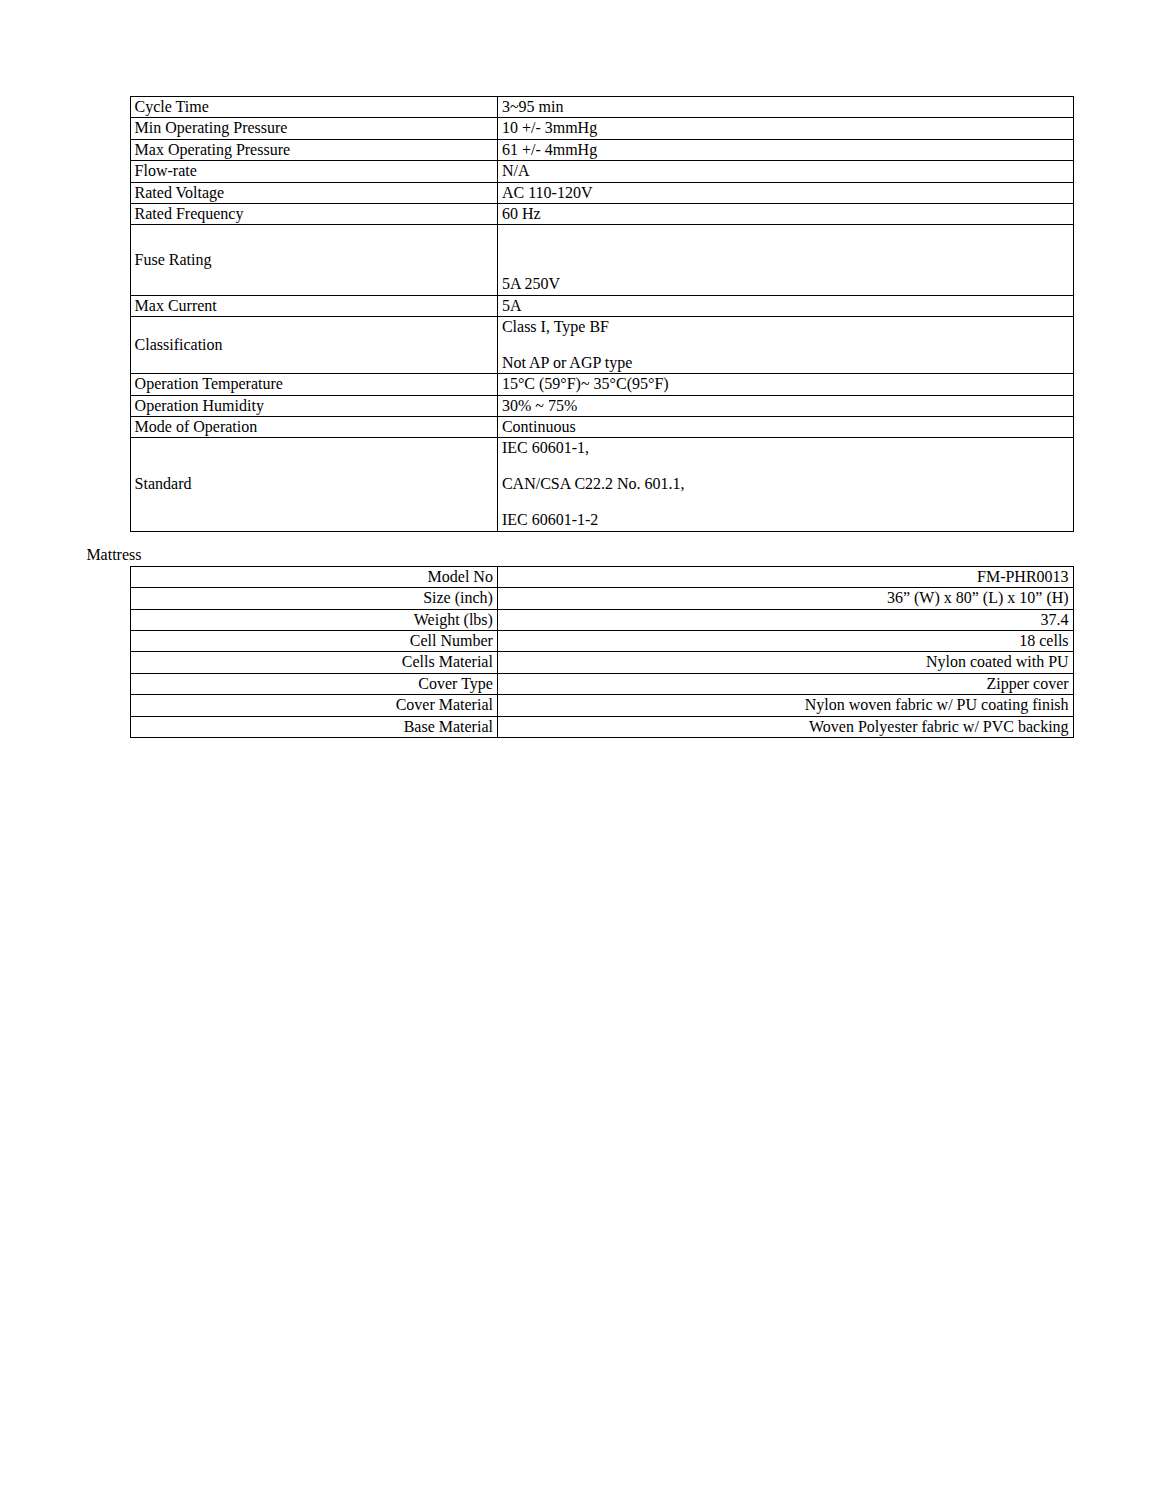| Cycle Time | 3~95 min |
| Min Operating Pressure | 10 +/- 3mmHg |
| Max Operating Pressure | 61 +/- 4mmHg |
| Flow-rate | N/A |
| Rated Voltage | AC 110-120V |
| Rated Frequency | 60 Hz |
| Fuse Rating | 5A 250V |
| Max Current | 5A |
| Classification | Class I, Type BF Not AP or AGP type |
| Operation Temperature | 15°C (59°F)~ 35°C(95°F) |
| Operation Humidity | 30% ~ 75% |
| Mode of Operation | Continuous |
| Standard | IEC 60601-1, CAN/CSA C22.2 No. 601.1, IEC 60601-1-2 |
Mattress
| Model No | FM-PHR0013 |
| Size (inch) | 36” (W) x 80” (L) x 10” (H) |
| Weight (lbs) | 37.4 |
| Cell Number | 18 cells |
| Cells Material | Nylon coated with PU |
| Cover Type | Zipper cover |
| Cover Material | Nylon woven fabric w/ PU coating finish |
| Base Material | Woven Polyester fabric w/ PVC backing |